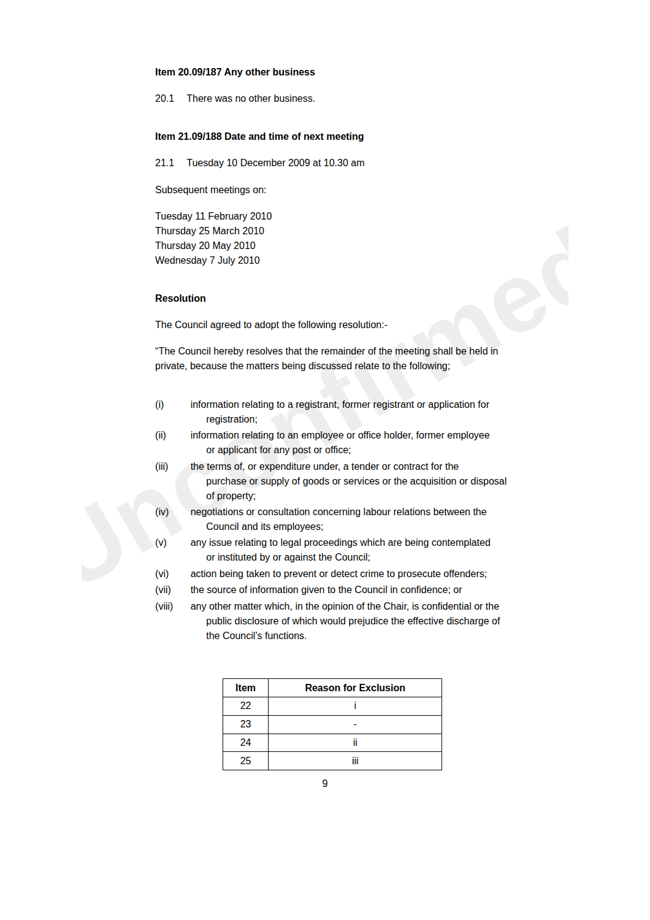Unconfirmed
Item 20.09/187 Any other business
20.1
There was no other business.
Item 21.09/188 Date and time of next meeting
21.1
Tuesday 10 December 2009 at 10.30 am
Subsequent meetings on:
Tuesday 11 February 2010
Thursday 25 March 2010
Thursday 20 May 2010
Wednesday 7 July 2010
Resolution
The Council agreed to adopt the following resolution:-
“The Council hereby resolves that the remainder of the meeting shall be held in private, because the matters being discussed relate to the following;
(i) information relating to a registrant, former registrant or application for registration;
(ii) information relating to an employee or office holder, former employee or applicant for any post or office;
(iii) the terms of, or expenditure under, a tender or contract for the purchase or supply of goods or services or the acquisition or disposal of property;
(iv) negotiations or consultation concerning labour relations between the Council and its employees;
(v) any issue relating to legal proceedings which are being contemplated or instituted by or against the Council;
(vi) action being taken to prevent or detect crime to prosecute offenders;
(vii) the source of information given to the Council in confidence; or
(viii) any other matter which, in the opinion of the Chair, is confidential or the public disclosure of which would prejudice the effective discharge of the Council’s functions.
| Item | Reason for Exclusion |
| --- | --- |
| 22 | i |
| 23 | - |
| 24 | ii |
| 25 | iii |
9